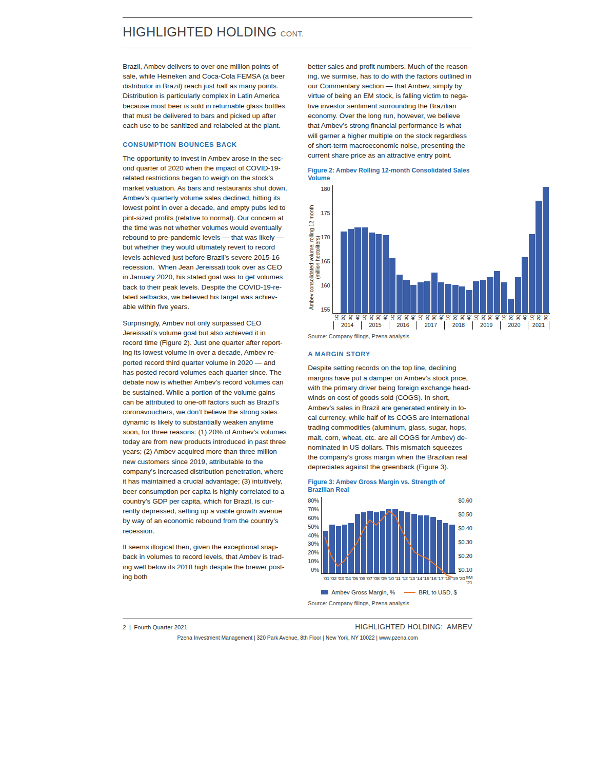HIGHLIGHTED HOLDING CONT.
Brazil, Ambev delivers to over one million points of sale, while Heineken and Coca-Cola FEMSA (a beer distributor in Brazil) reach just half as many points. Distribution is particularly complex in Latin America because most beer is sold in returnable glass bottles that must be delivered to bars and picked up after each use to be sanitized and relabeled at the plant.
Consumption Bounces Back
The opportunity to invest in Ambev arose in the second quarter of 2020 when the impact of COVID-19-related restrictions began to weigh on the stock’s market valuation. As bars and restaurants shut down, Ambev’s quarterly volume sales declined, hitting its lowest point in over a decade, and empty pubs led to pint-sized profits (relative to normal). Our concern at the time was not whether volumes would eventually rebound to pre-pandemic levels — that was likely — but whether they would ultimately revert to record levels achieved just before Brazil’s severe 2015-16 recession. When Jean Jereissati took over as CEO in January 2020, his stated goal was to get volumes back to their peak levels. Despite the COVID-19-related setbacks, we believed his target was achievable within five years.
Surprisingly, Ambev not only surpassed CEO Jereissati’s volume goal but also achieved it in record time (Figure 2). Just one quarter after reporting its lowest volume in over a decade, Ambev reported record third quarter volume in 2020 — and has posted record volumes each quarter since. The debate now is whether Ambev’s record volumes can be sustained. While a portion of the volume gains can be attributed to one-off factors such as Brazil’s coronavouchers, we don’t believe the strong sales dynamic is likely to substantially weaken anytime soon, for three reasons: (1) 20% of Ambev’s volumes today are from new products introduced in past three years; (2) Ambev acquired more than three million new customers since 2019, attributable to the company’s increased distribution penetration, where it has maintained a crucial advantage; (3) intuitively, beer consumption per capita is highly correlated to a country’s GDP per capita, which for Brazil, is currently depressed, setting up a viable growth avenue by way of an economic rebound from the country’s recession.
It seems illogical then, given the exceptional snap-back in volumes to record levels, that Ambev is trading well below its 2018 high despite the brewer posting both
better sales and profit numbers. Much of the reasoning, we surmise, has to do with the factors outlined in our Commentary section — that Ambev, simply by virtue of being an EM stock, is falling victim to negative investor sentiment surrounding the Brazilian economy. Over the long run, however, we believe that Ambev’s strong financial performance is what will garner a higher multiple on the stock regardless of short-term macroeconomic noise, presenting the current share price as an attractive entry point.
Figure 2: Ambev Rolling 12-month Consolidated Sales Volume
Ambev consolidated volume, rolling 12 month
(million hectoliters)
180
175
170
165
160
155
1Q 2Q 3Q 4Q 1Q 2Q 3Q 4Q 1Q 2Q 3Q 4Q 1Q 2Q 3Q 4Q 1Q 2Q 3Q 4Q 1Q 2Q 3Q 4Q 1Q 2Q 3Q 4Q 1Q 2Q 3Q
2014 2015 2016 2017 2018 2019 2020 2021
Source: Company filings, Pzena analysis
A Margin Story
Despite setting records on the top line, declining margins have put a damper on Ambev’s stock price, with the primary driver being foreign exchange headwinds on cost of goods sold (COGS). In short, Ambev’s sales in Brazil are generated entirely in local currency, while half of its COGS are international trading commodities (aluminum, glass, sugar, hops, malt, corn, wheat, etc. are all COGS for Ambev) denominated in US dollars. This mismatch squeezes the company’s gross margin when the Brazilian real depreciates against the greenback (Figure 3).
Figure 3: Ambev Gross Margin vs. Strength of Brazilian Real
80%
70%
60%
50%
40%
30%
20%
10%
0%
$0.60
$0.50
$0.40
$0.30
$0.20
$0.10
’01’02’03’04’05’06’07’08’09’10’11’12’13’14’15’16’17’18’19’209M
’21
Ambev Gross Margin, %
BRL to USD, $
Source: Company filings, Pzena analysis
2 | Fourth Quarter 2021
HIGHLIGHTED HOLDING: AMBEV
Pzena Investment Management | 320 Park Avenue, 8th Floor | New York, NY 10022 | www.pzena.com